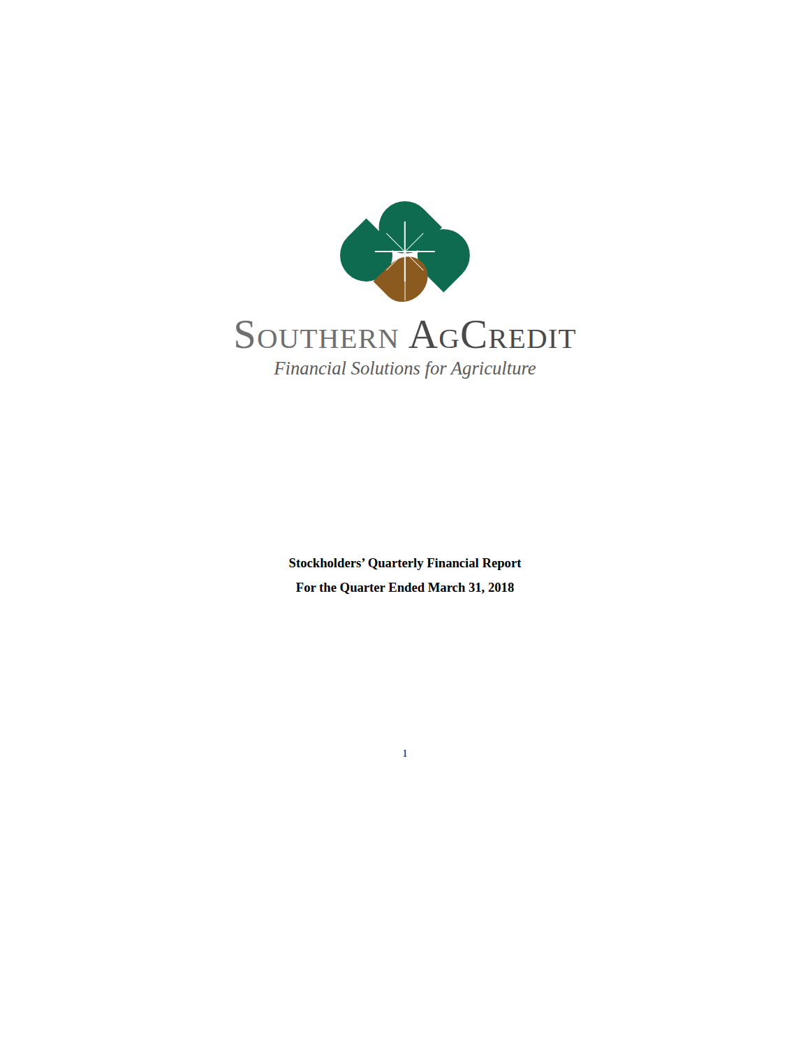Southern AgCredit
Financial Solutions for Agriculture
Stockholders’ Quarterly Financial Report
For the Quarter Ended March 31, 2018
1